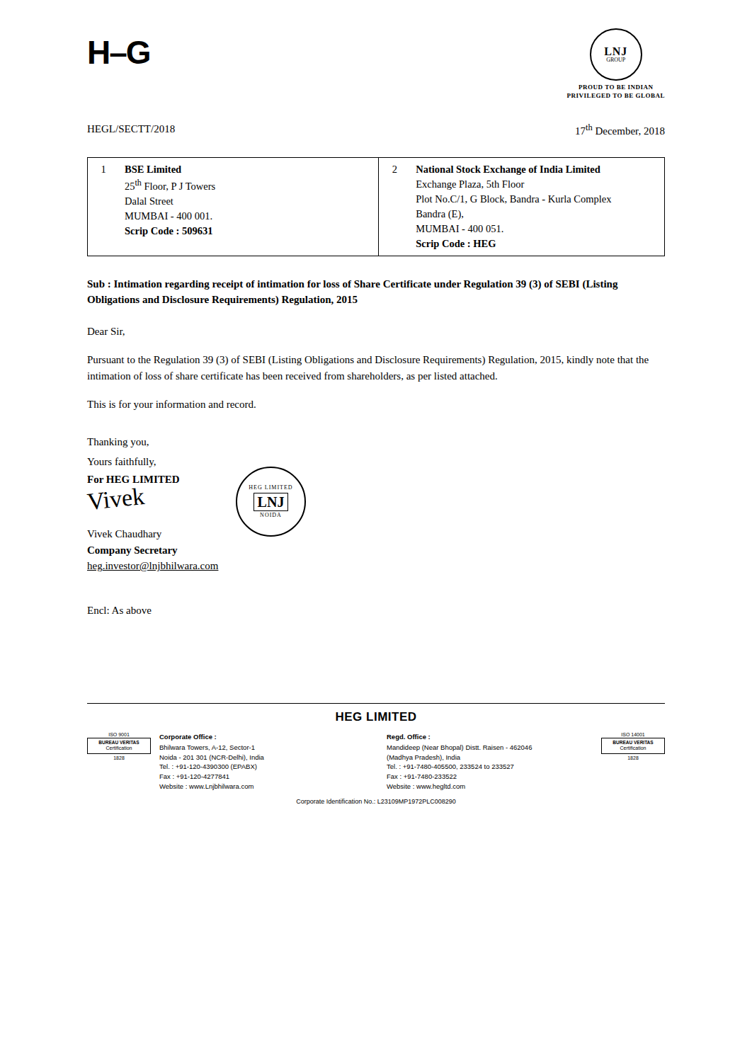H–G
LNJ
GROUP
PROUD TO BE INDIAN
PRIVILEGED TO BE GLOBAL
HEGL/SECTT/2018
17th December, 2018
| 1 | BSE Limited 25 th Floor, P J Towers Dalal Street MUMBAI - 400 001. Scrip Code : 509631 | 2 | National Stock Exchange of India Limited Exchange Plaza, 5th Floor Plot No.C/1, G Block, Bandra - Kurla Complex Bandra (E), MUMBAI - 400 051. Scrip Code : HEG |
Sub : Intimation regarding receipt of intimation for loss of Share Certificate under Regulation 39 (3) of SEBI (Listing Obligations and Disclosure Requirements) Regulation, 2015
Dear Sir,
Pursuant to the Regulation 39 (3) of SEBI (Listing Obligations and Disclosure Requirements) Regulation, 2015, kindly note that the intimation of loss of share certificate has been received from shareholders, as per listed attached.
This is for your information and record.
Thanking you,
Yours faithfully,
For HEG LIMITED
Vivek
HEG LIMITED
LNJ
NOIDA
Vivek Chaudhary
Company Secretary
heg.investor@lnjbhilwara.com
Encl: As above
HEG LIMITED
ISO 9001
BUREAU VERITAS
Certification
1828
Corporate Office :
Bhilwara Towers, A-12, Sector-1
Noida - 201 301 (NCR-Delhi), India
Tel. : +91-120-4390300 (EPABX)
Fax : +91-120-4277841
Website : www.Lnjbhilwara.com
Regd. Office :
Mandideep (Near Bhopal) Distt. Raisen - 462046
(Madhya Pradesh), India
Tel. : +91-7480-405500, 233524 to 233527
Fax : +91-7480-233522
Website : www.hegltd.com
ISO 14001
BUREAU VERITAS
Certification
1828
Corporate Identification No.: L23109MP1972PLC008290